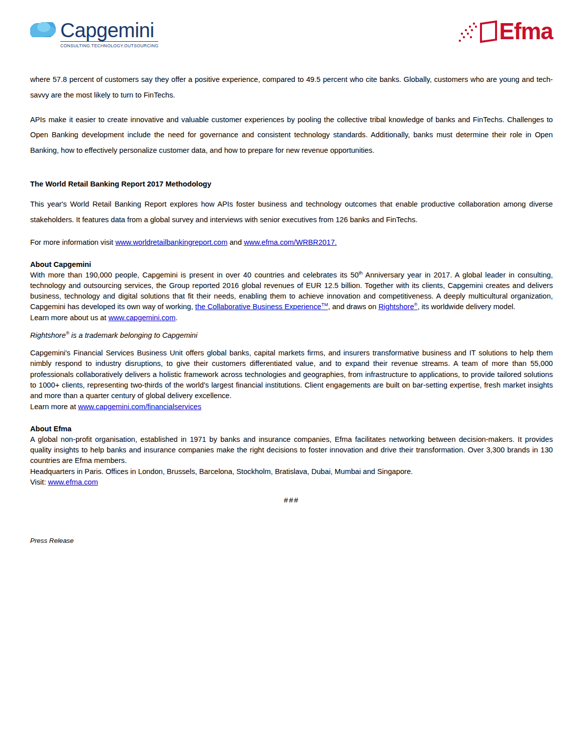Capgemini
CONSULTING.TECHNOLOGY.OUTSOURCING
Efma
where 57.8 percent of customers say they offer a positive experience, compared to 49.5 percent who cite banks. Globally, customers who are young and tech-savvy are the most likely to turn to FinTechs.
APIs make it easier to create innovative and valuable customer experiences by pooling the collective tribal knowledge of banks and FinTechs. Challenges to Open Banking development include the need for governance and consistent technology standards. Additionally, banks must determine their role in Open Banking, how to effectively personalize customer data, and how to prepare for new revenue opportunities.
The World Retail Banking Report 2017 Methodology
This year's World Retail Banking Report explores how APIs foster business and technology outcomes that enable productive collaboration among diverse stakeholders. It features data from a global survey and interviews with senior executives from 126 banks and FinTechs.
For more information visit www.worldretailbankingreport.com and www.efma.com/WRBR2017.
About Capgemini
With more than 190,000 people, Capgemini is present in over 40 countries and celebrates its 50th Anniversary year in 2017. A global leader in consulting, technology and outsourcing services, the Group reported 2016 global revenues of EUR 12.5 billion. Together with its clients, Capgemini creates and delivers business, technology and digital solutions that fit their needs, enabling them to achieve innovation and competitiveness. A deeply multicultural organization, Capgemini has developed its own way of working, the Collaborative Business ExperienceTM, and draws on Rightshore®, its worldwide delivery model.
Learn more about us at www.capgemini.com.
Rightshore® is a trademark belonging to Capgemini
Capgemini's Financial Services Business Unit offers global banks, capital markets firms, and insurers transformative business and IT solutions to help them nimbly respond to industry disruptions, to give their customers differentiated value, and to expand their revenue streams. A team of more than 55,000 professionals collaboratively delivers a holistic framework across technologies and geographies, from infrastructure to applications, to provide tailored solutions to 1000+ clients, representing two-thirds of the world's largest financial institutions. Client engagements are built on bar-setting expertise, fresh market insights and more than a quarter century of global delivery excellence.
Learn more at www.capgemini.com/financialservices
About Efma
A global non-profit organisation, established in 1971 by banks and insurance companies, Efma facilitates networking between decision-makers. It provides quality insights to help banks and insurance companies make the right decisions to foster innovation and drive their transformation. Over 3,300 brands in 130 countries are Efma members.
Headquarters in Paris. Offices in London, Brussels, Barcelona, Stockholm, Bratislava, Dubai, Mumbai and Singapore.
Visit: www.efma.com
###
Press Release